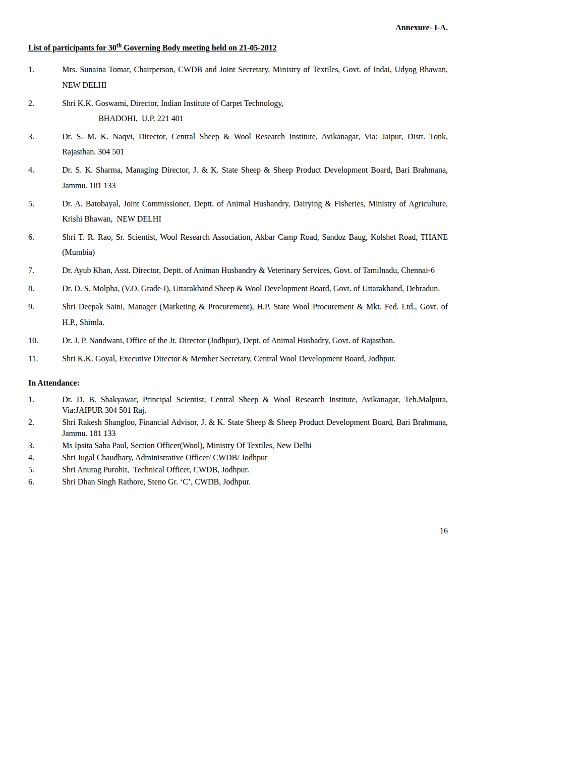Annexure- I-A.
List of participants for 30th Governing Body meeting held on 21-05-2012
Mrs. Sunaina Tomar, Chairperson, CWDB and Joint Secretary, Ministry of Textiles, Govt. of Indai, Udyog Bhawan, NEW DELHI
Shri K.K. Goswami, Director, Indian Institute of Carpet Technology,
BHADOHI, U.P. 221 401
Dr. S. M. K. Naqvi, Director, Central Sheep & Wool Research Institute, Avikanagar, Via: Jaipur, Distt. Tonk, Rajasthan. 304 501
Dr. S. K. Sharma, Managing Director, J. & K. State Sheep & Sheep Product Development Board, Bari Brahmana, Jammu. 181 133
Dr. A. Batobayal, Joint Commissioner, Deptt. of Animal Husbandry, Dairying & Fisheries, Ministry of Agriculture, Krishi Bhawan, NEW DELHI
Shri T. R. Rao, Sr. Scientist, Wool Research Association, Akbar Camp Road, Sandoz Baug, Kolshet Road, THANE (Mumbia)
Dr. Ayub Khan, Asst. Director, Deptt. of Animan Husbandry & Veterinary Services, Govt. of Tamilnadu, Chennai-6
Dr. D. S. Molpha, (V.O. Grade-I), Uttarakhand Sheep & Wool Development Board, Govt. of Uttarakhand, Dehradun.
Shri Deepak Saini, Manager (Marketing & Procurement), H.P. State Wool Procurement & Mkt. Fed. Ltd., Govt. of H.P., Shimla.
Dr. J. P. Nandwani, Office of the Jt. Director (Jodhpur), Dept. of Animal Husbadry, Govt. of Rajasthan.
Shri K.K. Goyal, Executive Director & Member Secretary, Central Wool Development Board, Jodhpur.
In Attendance:
Dr. D. B. Shakyawar, Principal Scientist, Central Sheep & Wool Research Institute, Avikanagar, Teh.Malpura, Via:JAIPUR 304 501 Raj.
Shri Rakesh Shangloo, Financial Advisor, J. & K. State Sheep & Sheep Product Development Board, Bari Brahmana, Jammu. 181 133
Ms Ipsita Saha Paul, Section Officer(Wool), Ministry Of Textiles, New Delhi
Shri Jugal Chaudhary, Administrative Officer/ CWDB/ Jodhpur
Shri Anurag Purohit, Technical Officer, CWDB, Jodhpur.
Shri Dhan Singh Rathore, Steno Gr. ‘C’, CWDB, Jodhpur.
16